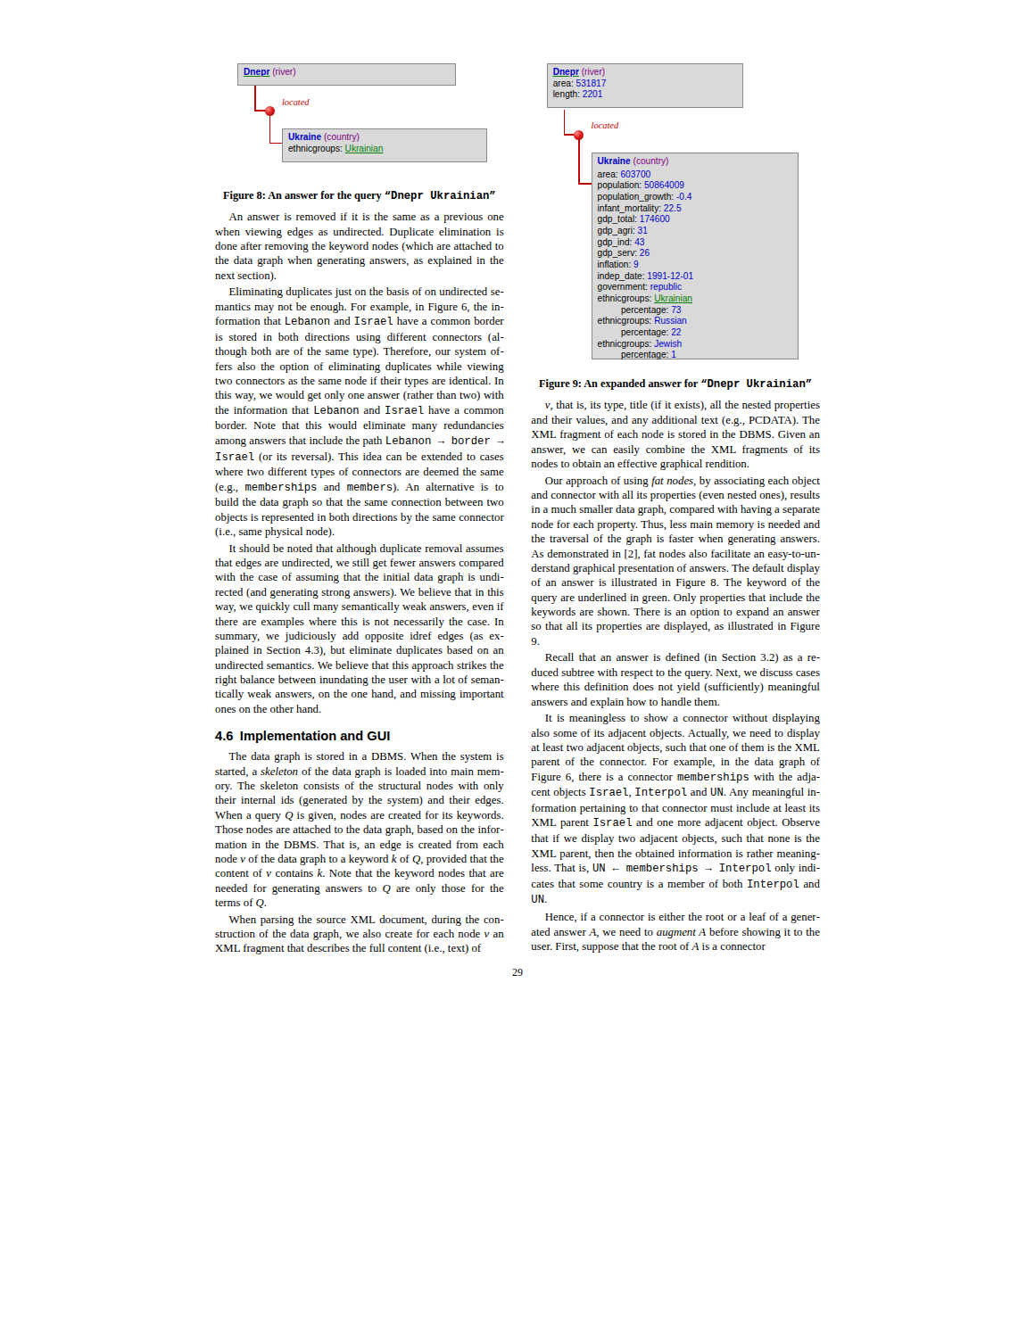Dnepr (river)
located
Ukraine (country)
ethnicgroups: Ukrainian
Figure 8: An answer for the query “Dnepr Ukrainian”
An answer is removed if it is the same as a previous one when viewing edges as undirected. Duplicate elimination is done after removing the keyword nodes (which are attached to the data graph when generating answers, as explained in the next section).
Eliminating duplicates just on the basis of on undirected semantics may not be enough. For example, in Figure 6, the information that Lebanon and Israel have a common border is stored in both directions using different connectors (although both are of the same type). Therefore, our system offers also the option of eliminating duplicates while viewing two connectors as the same node if their types are identical. In this way, we would get only one answer (rather than two) with the information that Lebanon and Israel have a common border. Note that this would eliminate many redundancies among answers that include the path Lebanon → border → Israel (or its reversal). This idea can be extended to cases where two different types of connectors are deemed the same (e.g., memberships and members). An alternative is to build the data graph so that the same connection between two objects is represented in both directions by the same connector (i.e., same physical node).
It should be noted that although duplicate removal assumes that edges are undirected, we still get fewer answers compared with the case of assuming that the initial data graph is undirected (and generating strong answers). We believe that in this way, we quickly cull many semantically weak answers, even if there are examples where this is not necessarily the case. In summary, we judiciously add opposite idref edges (as explained in Section 4.3), but eliminate duplicates based on an undirected semantics. We believe that this approach strikes the right balance between inundating the user with a lot of semantically weak answers, on the one hand, and missing important ones on the other hand.
4.6 Implementation and GUI
The data graph is stored in a DBMS. When the system is started, a skeleton of the data graph is loaded into main memory. The skeleton consists of the structural nodes with only their internal ids (generated by the system) and their edges. When a query Q is given, nodes are created for its keywords. Those nodes are attached to the data graph, based on the information in the DBMS. That is, an edge is created from each node v of the data graph to a keyword k of Q, provided that the content of v contains k. Note that the keyword nodes that are needed for generating answers to Q are only those for the terms of Q.
When parsing the source XML document, during the construction of the data graph, we also create for each node v an XML fragment that describes the full content (i.e., text) of
Dnepr (river)
area: 531817
length: 2201
located
Ukraine (country)
area: 603700
population: 50864009
population_growth: -0.4
infant_mortality: 22.5
gdp_total: 174600
gdp_agri: 31
gdp_ind: 43
gdp_serv: 26
inflation: 9
indep_date: 1991-12-01
government: republic
ethnicgroups: Ukrainian
percentage: 73
ethnicgroups: Russian
percentage: 22
ethnicgroups: Jewish
percentage: 1
Figure 9: An expanded answer for “Dnepr Ukrainian”
v, that is, its type, title (if it exists), all the nested properties and their values, and any additional text (e.g., PCDATA). The XML fragment of each node is stored in the DBMS. Given an answer, we can easily combine the XML fragments of its nodes to obtain an effective graphical rendition.
Our approach of using fat nodes, by associating each object and connector with all its properties (even nested ones), results in a much smaller data graph, compared with having a separate node for each property. Thus, less main memory is needed and the traversal of the graph is faster when generating answers. As demonstrated in [2], fat nodes also facilitate an easy-to-understand graphical presentation of answers. The default display of an answer is illustrated in Figure 8. The keyword of the query are underlined in green. Only properties that include the keywords are shown. There is an option to expand an answer so that all its properties are displayed, as illustrated in Figure 9.
Recall that an answer is defined (in Section 3.2) as a reduced subtree with respect to the query. Next, we discuss cases where this definition does not yield (sufficiently) meaningful answers and explain how to handle them.
It is meaningless to show a connector without displaying also some of its adjacent objects. Actually, we need to display at least two adjacent objects, such that one of them is the XML parent of the connector. For example, in the data graph of Figure 6, there is a connector memberships with the adjacent objects Israel, Interpol and UN. Any meaningful information pertaining to that connector must include at least its XML parent Israel and one more adjacent object. Observe that if we display two adjacent objects, such that none is the XML parent, then the obtained information is rather meaningless. That is, UN ← memberships → Interpol only indicates that some country is a member of both Interpol and UN.
Hence, if a connector is either the root or a leaf of a generated answer A, we need to augment A before showing it to the user. First, suppose that the root of A is a connector
29